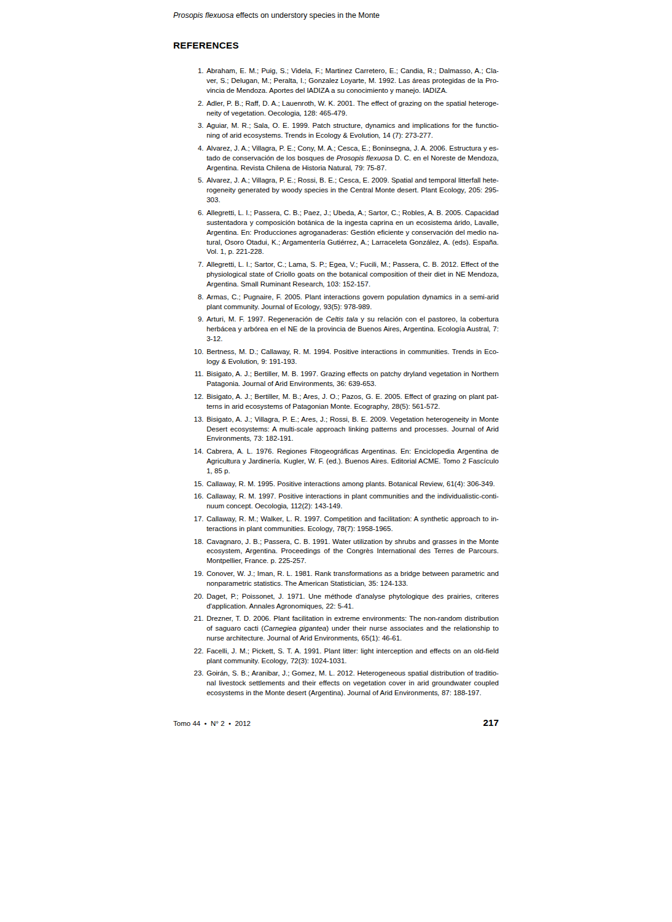Prosopis flexuosa effects on understory species in the Monte
REFERENCES
Abraham, E. M.; Puig, S.; Videla, F.; Martinez Carretero, E.; Candia, R.; Dalmasso, A.; Claver, S.; Delugan, M.; Peralta, I.; Gonzalez Loyarte, M. 1992. Las áreas protegidas de la Provincia de Mendoza. Aportes del IADIZA a su conocimiento y manejo. IADIZA.
Adler, P. B.; Raff, D. A.; Lauenroth, W. K. 2001. The effect of grazing on the spatial heterogeneity of vegetation. Oecologia, 128: 465-479.
Aguiar, M. R.; Sala, O. E. 1999. Patch structure, dynamics and implications for the functioning of arid ecosystems. Trends in Ecology & Evolution, 14 (7): 273-277.
Alvarez, J. A.; Villagra, P. E.; Cony, M. A.; Cesca, E.; Boninsegna, J. A. 2006. Estructura y estado de conservación de los bosques de Prosopis flexuosa D. C. en el Noreste de Mendoza, Argentina. Revista Chilena de Historia Natural, 79: 75-87.
Alvarez, J. A.; Villagra, P. E.; Rossi, B. E.; Cesca, E. 2009. Spatial and temporal litterfall heterogeneity generated by woody species in the Central Monte desert. Plant Ecology, 205: 295-303.
Allegretti, L. I.; Passera, C. B.; Paez, J.; Ubeda, A.; Sartor, C.; Robles, A. B. 2005. Capacidad sustentadora y composición botánica de la ingesta caprina en un ecosistema árido, Lavalle, Argentina. En: Producciones agroganaderas: Gestión eficiente y conservación del medio natural, Osoro Otadui, K.; Argamentería Gutiérrez, A.; Larraceleta González, A. (eds). España. Vol. 1, p. 221-228.
Allegretti, L. I.; Sartor, C.; Lama, S. P.; Egea, V.; Fucili, M.; Passera, C. B. 2012. Effect of the physiological state of Criollo goats on the botanical composition of their diet in NE Mendoza, Argentina. Small Ruminant Research, 103: 152-157.
Armas, C.; Pugnaire, F. 2005. Plant interactions govern population dynamics in a semi-arid plant community. Journal of Ecology, 93(5): 978-989.
Arturi, M. F. 1997. Regeneración de Celtis tala y su relación con el pastoreo, la cobertura herbácea y arbórea en el NE de la provincia de Buenos Aires, Argentina. Ecología Austral, 7: 3-12.
Bertness, M. D.; Callaway, R. M. 1994. Positive interactions in communities. Trends in Ecology & Evolution, 9: 191-193.
Bisigato, A. J.; Bertiller, M. B. 1997. Grazing effects on patchy dryland vegetation in Northern Patagonia. Journal of Arid Environments, 36: 639-653.
Bisigato, A. J.; Bertiller, M. B.; Ares, J. O.; Pazos, G. E. 2005. Effect of grazing on plant patterns in arid ecosystems of Patagonian Monte. Ecography, 28(5): 561-572.
Bisigato, A. J.; Villagra, P. E.; Ares, J.; Rossi, B. E. 2009. Vegetation heterogeneity in Monte Desert ecosystems: A multi-scale approach linking patterns and processes. Journal of Arid Environments, 73: 182-191.
Cabrera, A. L. 1976. Regiones Fitogeográficas Argentinas. En: Enciclopedia Argentina de Agricultura y Jardinería. Kugler, W. F. (ed.). Buenos Aires. Editorial ACME. Tomo 2 Fascículo 1, 85 p.
Callaway, R. M. 1995. Positive interactions among plants. Botanical Review, 61(4): 306-349.
Callaway, R. M. 1997. Positive interactions in plant communities and the individualistic-continuum concept. Oecologia, 112(2): 143-149.
Callaway, R. M.; Walker, L. R. 1997. Competition and facilitation: A synthetic approach to interactions in plant communities. Ecology, 78(7): 1958-1965.
Cavagnaro, J. B.; Passera, C. B. 1991. Water utilization by shrubs and grasses in the Monte ecosystem, Argentina. Proceedings of the Congrès International des Terres de Parcours. Montpellier, France. p. 225-257.
Conover, W. J.; Iman, R. L. 1981. Rank transformations as a bridge between parametric and nonparametric statistics. The American Statistician, 35: 124-133.
Daget, P.; Poissonet, J. 1971. Une méthode d'analyse phytologique des prairies, criteres d'application. Annales Agronomiques, 22: 5-41.
Drezner, T. D. 2006. Plant facilitation in extreme environments: The non-random distribution of saguaro cacti (Carnegiea gigantea) under their nurse associates and the relationship to nurse architecture. Journal of Arid Environments, 65(1): 46-61.
Facelli, J. M.; Pickett, S. T. A. 1991. Plant litter: light interception and effects on an old-field plant community. Ecology, 72(3): 1024-1031.
Goirán, S. B.; Aranibar, J.; Gomez, M. L. 2012. Heterogeneous spatial distribution of traditional livestock settlements and their effects on vegetation cover in arid groundwater coupled ecosystems in the Monte desert (Argentina). Journal of Arid Environments, 87: 188-197.
Tomo 44 • N° 2 • 2012 217